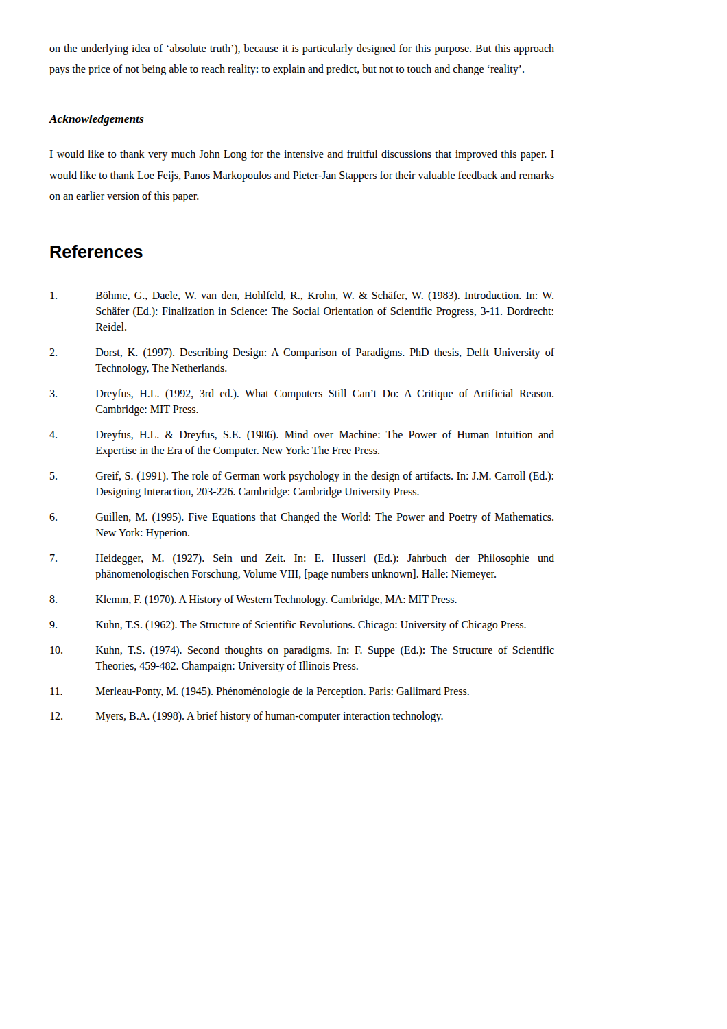on the underlying idea of ‘absolute truth’), because it is particularly designed for this purpose. But this approach pays the price of not being able to reach reality: to explain and predict, but not to touch and change ‘reality’.
Acknowledgements
I would like to thank very much John Long for the intensive and fruitful discussions that improved this paper. I would like to thank Loe Feijs, Panos Markopoulos and Pieter-Jan Stappers for their valuable feedback and remarks on an earlier version of this paper.
References
Böhme, G., Daele, W. van den, Hohlfeld, R., Krohn, W. & Schäfer, W. (1983). Introduction. In: W. Schäfer (Ed.): Finalization in Science: The Social Orientation of Scientific Progress, 3-11. Dordrecht: Reidel.
Dorst, K. (1997). Describing Design: A Comparison of Paradigms. PhD thesis, Delft University of Technology, The Netherlands.
Dreyfus, H.L. (1992, 3rd ed.). What Computers Still Can’t Do: A Critique of Artificial Reason. Cambridge: MIT Press.
Dreyfus, H.L. & Dreyfus, S.E. (1986). Mind over Machine: The Power of Human Intuition and Expertise in the Era of the Computer. New York: The Free Press.
Greif, S. (1991). The role of German work psychology in the design of artifacts. In: J.M. Carroll (Ed.): Designing Interaction, 203-226. Cambridge: Cambridge University Press.
Guillen, M. (1995). Five Equations that Changed the World: The Power and Poetry of Mathematics. New York: Hyperion.
Heidegger, M. (1927). Sein und Zeit. In: E. Husserl (Ed.): Jahrbuch der Philosophie und phänomenologischen Forschung, Volume VIII, [page numbers unknown]. Halle: Niemeyer.
Klemm, F. (1970). A History of Western Technology. Cambridge, MA: MIT Press.
Kuhn, T.S. (1962). The Structure of Scientific Revolutions. Chicago: University of Chicago Press.
Kuhn, T.S. (1974). Second thoughts on paradigms. In: F. Suppe (Ed.): The Structure of Scientific Theories, 459-482. Champaign: University of Illinois Press.
Merleau-Ponty, M. (1945). Phénoménologie de la Perception. Paris: Gallimard Press.
Myers, B.A. (1998). A brief history of human-computer interaction technology.